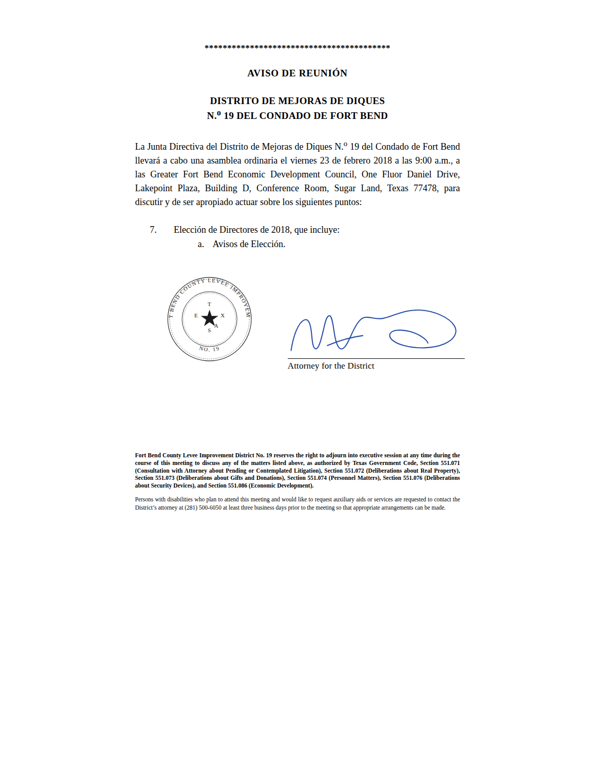*****************************************
AVISO DE REUNIÓN
DISTRITO DE MEJORAS DE DIQUES
N.o 19 DEL CONDADO DE FORT BEND
La Junta Directiva del Distrito de Mejoras de Diques N.o 19 del Condado de Fort Bend llevará a cabo una asamblea ordinaria el viernes 23 de febrero 2018 a las 9:00 a.m., a las Greater Fort Bend Economic Development Council, One Fluor Daniel Drive, Lakepoint Plaza, Building D, Conference Room, Sugar Land, Texas 77478, para discutir y de ser apropiado actuar sobre los siguientes puntos:
7. Elección de Directores de 2018, que incluye:
a. Avisos de Elección.
FORT BEND COUNTY LEVEE IMPROVEMENT NO. 19 T X S E A
Attorney for the District
Fort Bend County Levee Improvement District No. 19 reserves the right to adjourn into executive session at any time during the course of this meeting to discuss any of the matters listed above, as authorized by Texas Government Code, Section 551.071 (Consultation with Attorney about Pending or Contemplated Litigation), Section 551.072 (Deliberations about Real Property), Section 551.073 (Deliberations about Gifts and Donations), Section 551.074 (Personnel Matters), Section 551.076 (Deliberations about Security Devices), and Section 551.086 (Economic Development).
Persons with disabilities who plan to attend this meeting and would like to request auxiliary aids or services are requested to contact the District’s attorney at (281) 500-6050 at least three business days prior to the meeting so that appropriate arrangements can be made.